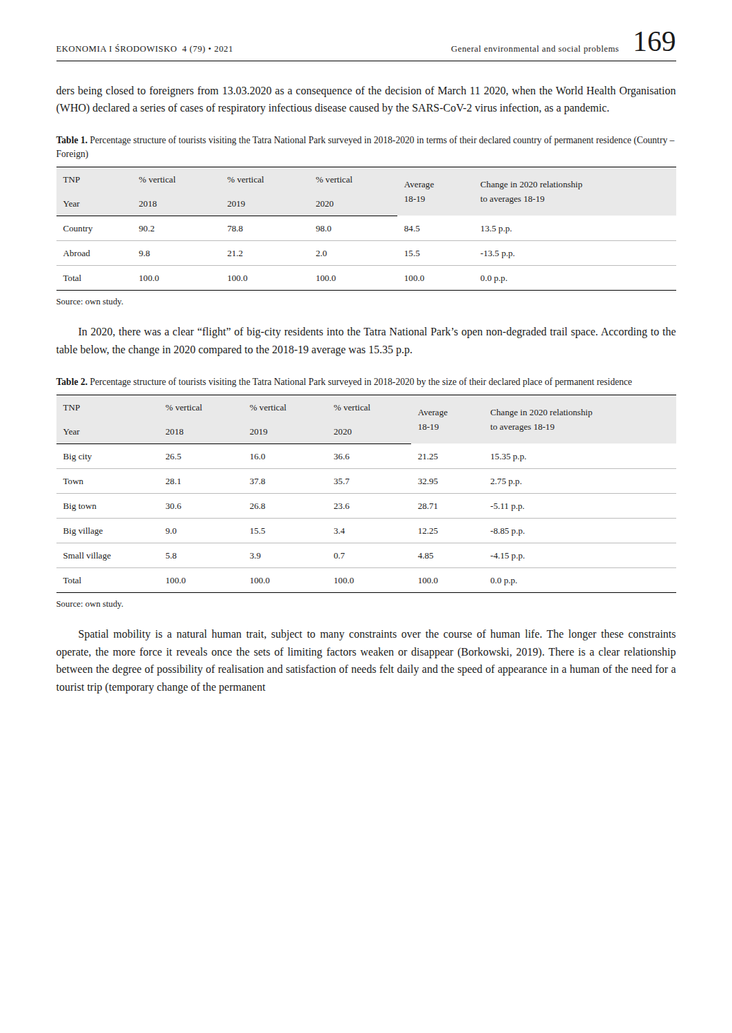Ekonomia i Środowisko 4 (79) • 2021 General environmental and social problems 169
ders being closed to foreigners from 13.03.2020 as a consequence of the decision of March 11 2020, when the World Health Organisation (WHO) declared a series of cases of respiratory infectious disease caused by the SARS-CoV-2 virus infection, as a pandemic.
Table 1. Percentage structure of tourists visiting the Tatra National Park surveyed in 2018-2020 in terms of their declared country of permanent residence (Country – Foreign)
| TNP | % vertical | % vertical | % vertical | Average 18-19 | Change in 2020 relationship to averages 18-19 |
| --- | --- | --- | --- | --- | --- |
| Year | 2018 | 2019 | 2020 |
| Country | 90.2 | 78.8 | 98.0 | 84.5 | 13.5 p.p. |
| Abroad | 9.8 | 21.2 | 2.0 | 15.5 | -13.5 p.p. |
| Total | 100.0 | 100.0 | 100.0 | 100.0 | 0.0 p.p. |
Source: own study.
In 2020, there was a clear “flight” of big-city residents into the Tatra National Park’s open non-degraded trail space. According to the table below, the change in 2020 compared to the 2018-19 average was 15.35 p.p.
Table 2. Percentage structure of tourists visiting the Tatra National Park surveyed in 2018-2020 by the size of their declared place of permanent residence
| TNP | % vertical | % vertical | % vertical | Average 18-19 | Change in 2020 relationship to averages 18-19 |
| --- | --- | --- | --- | --- | --- |
| Year | 2018 | 2019 | 2020 |
| Big city | 26.5 | 16.0 | 36.6 | 21.25 | 15.35 p.p. |
| Town | 28.1 | 37.8 | 35.7 | 32.95 | 2.75 p.p. |
| Big town | 30.6 | 26.8 | 23.6 | 28.71 | -5.11 p.p. |
| Big village | 9.0 | 15.5 | 3.4 | 12.25 | -8.85 p.p. |
| Small village | 5.8 | 3.9 | 0.7 | 4.85 | -4.15 p.p. |
| Total | 100.0 | 100.0 | 100.0 | 100.0 | 0.0 p.p. |
Source: own study.
Spatial mobility is a natural human trait, subject to many constraints over the course of human life. The longer these constraints operate, the more force it reveals once the sets of limiting factors weaken or disappear (Borkowski, 2019). There is a clear relationship between the degree of possibility of realisation and satisfaction of needs felt daily and the speed of appearance in a human of the need for a tourist trip (temporary change of the permanent